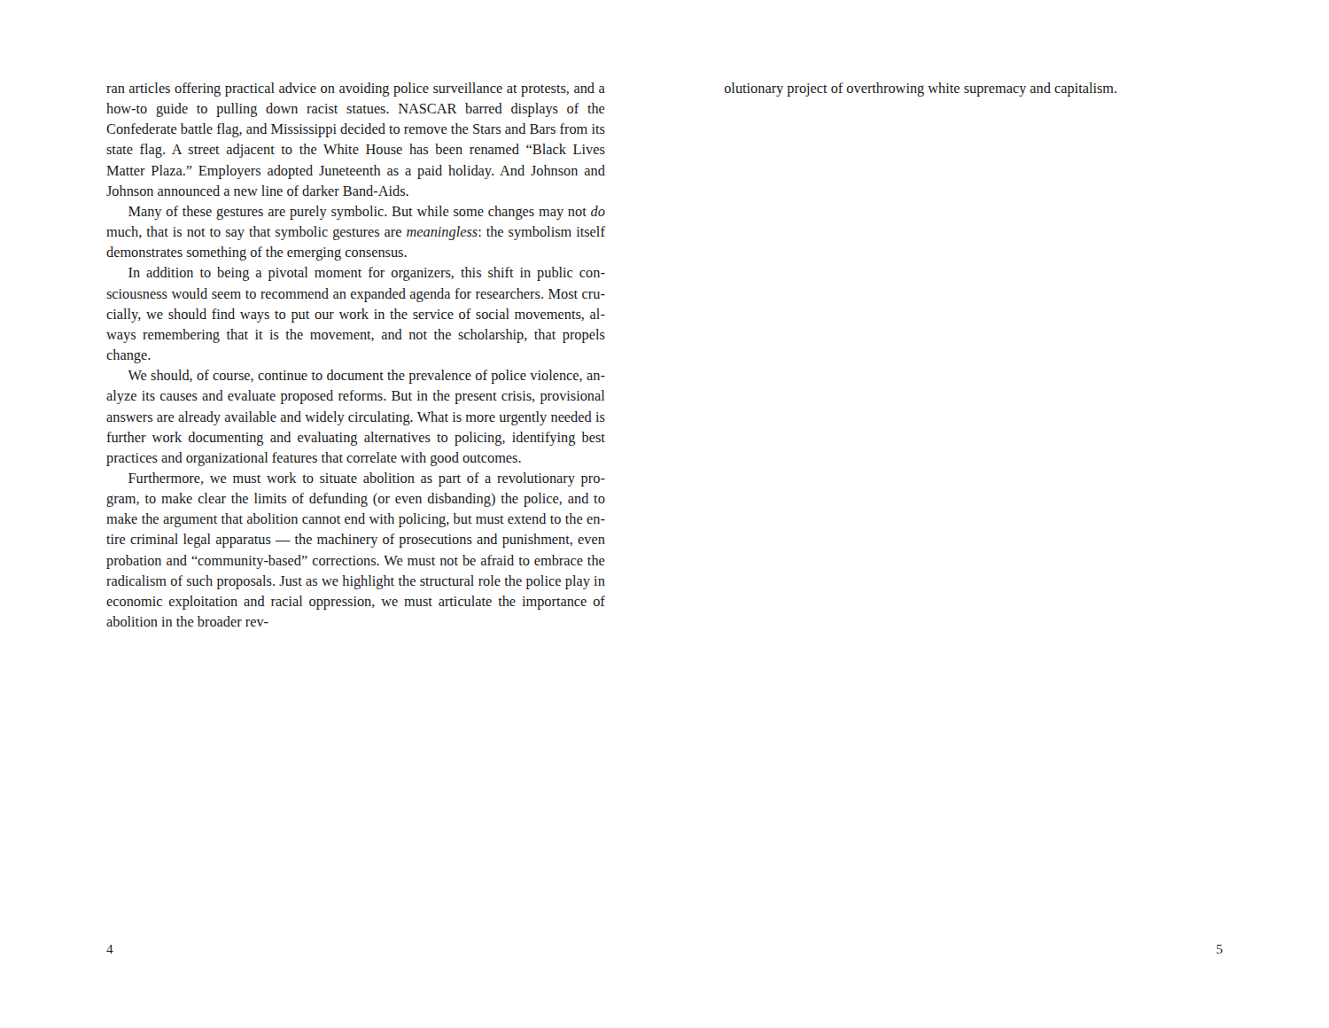ran articles offering practical advice on avoiding police surveillance at protests, and a how-to guide to pulling down racist statues. NASCAR barred displays of the Confederate battle flag, and Mississippi decided to remove the Stars and Bars from its state flag. A street adjacent to the White House has been renamed “Black Lives Matter Plaza.” Employers adopted Juneteenth as a paid holiday. And Johnson and Johnson announced a new line of darker Band-Aids.
Many of these gestures are purely symbolic. But while some changes may not do much, that is not to say that symbolic gestures are meaningless: the symbolism itself demonstrates something of the emerging consensus.
In addition to being a pivotal moment for organizers, this shift in public consciousness would seem to recommend an expanded agenda for researchers. Most crucially, we should find ways to put our work in the service of social movements, always remembering that it is the movement, and not the scholarship, that propels change.
We should, of course, continue to document the prevalence of police violence, analyze its causes and evaluate proposed reforms. But in the present crisis, provisional answers are already available and widely circulating. What is more urgently needed is further work documenting and evaluating alternatives to policing, identifying best practices and organizational features that correlate with good outcomes.
Furthermore, we must work to situate abolition as part of a revolutionary program, to make clear the limits of defunding (or even disbanding) the police, and to make the argument that abolition cannot end with policing, but must extend to the entire criminal legal apparatus — the machinery of prosecutions and punishment, even probation and “community-based” corrections. We must not be afraid to embrace the radicalism of such proposals. Just as we highlight the structural role the police play in economic exploitation and racial oppression, we must articulate the importance of abolition in the broader rev-
4
olutionary project of overthrowing white supremacy and capitalism.
5